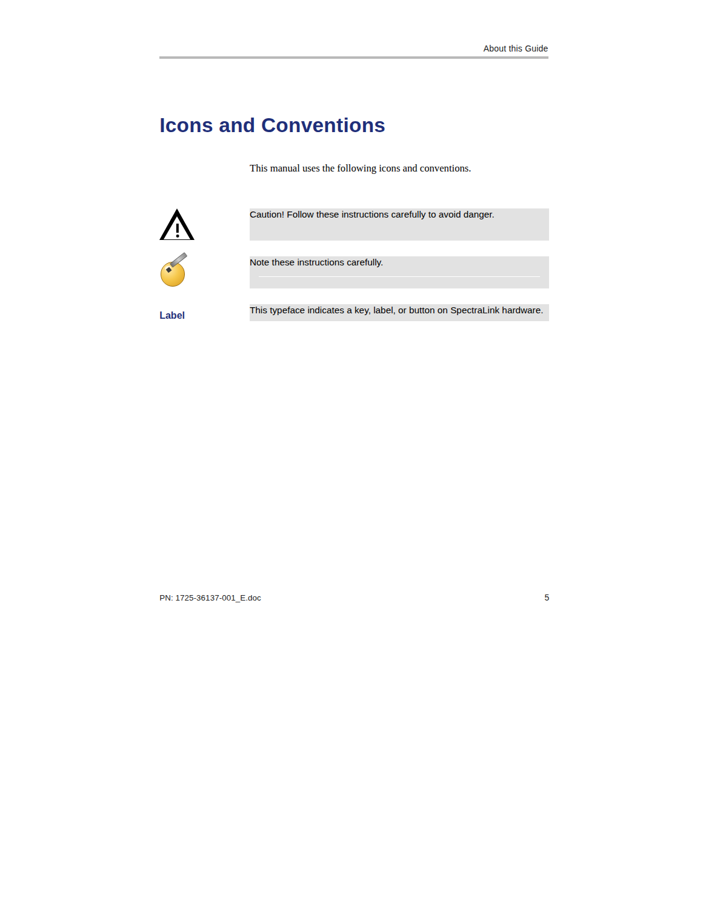About this Guide
Icons and Conventions
This manual uses the following icons and conventions.
| | Caution! Follow these instructions carefully to avoid danger. |
| | Note these instructions carefully. |
| Label | This typeface indicates a key, label, or button on SpectraLink hardware. |
PN: 1725-36137-001_E.doc 5